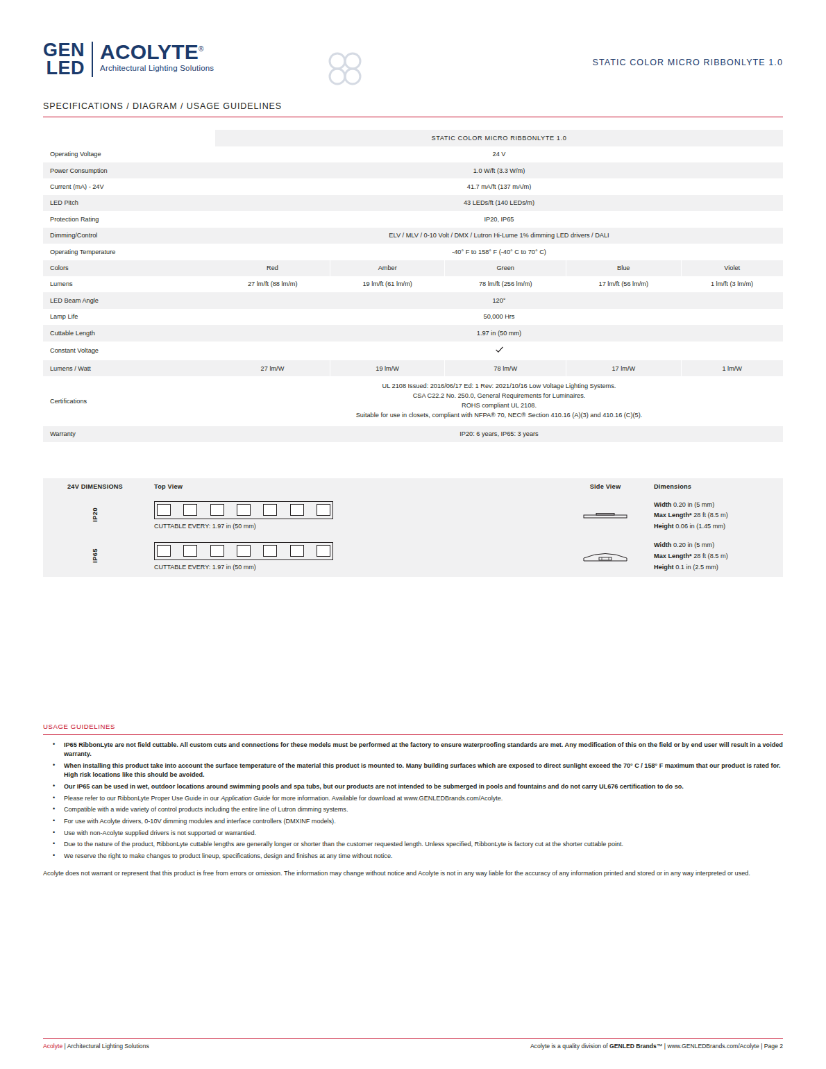GEN LED
ACOLYTE®
Architectural Lighting Solutions
STATIC COLOR MICRO RIBBONLYTE 1.0
SPECIFICATIONS / DIAGRAM / USAGE GUIDELINES
| | STATIC COLOR MICRO RIBBONLYTE 1.0 |
| Operating Voltage | 24 V |
| Power Consumption | 1.0 W/ft (3.3 W/m) |
| Current (mA) - 24V | 41.7 mA/ft (137 mA/m) |
| LED Pitch | 43 LEDs/ft (140 LEDs/m) |
| Protection Rating | IP20, IP65 |
| Dimming/Control | ELV / MLV / 0-10 Volt / DMX / Lutron Hi-Lume 1% dimming LED drivers / DALI |
| Operating Temperature | -40° F to 158° F (-40° C to 70° C) |
| Colors | Red | Amber | Green | Blue | Violet |
| Lumens | 27 lm/ft (88 lm/m) | 19 lm/ft (61 lm/m) | 78 lm/ft (256 lm/m) | 17 lm/ft (56 lm/m) | 1 lm/ft (3 lm/m) |
| LED Beam Angle | 120° |
| Lamp Life | 50,000 Hrs |
| Cuttable Length | 1.97 in (50 mm) |
| Constant Voltage | |
| Lumens / Watt | 27 lm/W | 19 lm/W | 78 lm/W | 17 lm/W | 1 lm/W |
| Certifications | UL 2108 Issued: 2016/06/17 Ed: 1 Rev: 2021/10/16 Low Voltage Lighting Systems. CSA C22.2 No. 250.0, General Requirements for Luminaires. ROHS compliant UL 2108. Suitable for use in closets, compliant with NFPA® 70, NEC® Section 410.16 (A)(3) and 410.16 (C)(5). |
| Warranty | IP20: 6 years, IP65: 3 years |
| 24V DIMENSIONS | Top View | Side View | Dimensions |
| IP20 | CUTTABLE EVERY: 1.97 in (50 mm) | | Width 0.20 in (5 mm) Max Length* 28 ft (8.5 m) Height 0.06 in (1.45 mm) |
| IP65 | CUTTABLE EVERY: 1.97 in (50 mm) | | Width 0.20 in (5 mm) Max Length* 28 ft (8.5 m) Height 0.1 in (2.5 mm) |
USAGE GUIDELINES
IP65 RibbonLyte are not field cuttable. All custom cuts and connections for these models must be performed at the factory to ensure waterproofing standards are met. Any modification of this on the field or by end user will result in a voided warranty.
When installing this product take into account the surface temperature of the material this product is mounted to. Many building surfaces which are exposed to direct sunlight exceed the 70° C / 158° F maximum that our product is rated for. High risk locations like this should be avoided.
Our IP65 can be used in wet, outdoor locations around swimming pools and spa tubs, but our products are not intended to be submerged in pools and fountains and do not carry UL676 certification to do so.
Please refer to our RibbonLyte Proper Use Guide in our Application Guide for more information. Available for download at www.GENLEDBrands.com/Acolyte.
Compatible with a wide variety of control products including the entire line of Lutron dimming systems.
For use with Acolyte drivers, 0-10V dimming modules and interface controllers (DMXINF models).
Use with non-Acolyte supplied drivers is not supported or warrantied.
Due to the nature of the product, RibbonLyte cuttable lengths are generally longer or shorter than the customer requested length. Unless specified, RibbonLyte is factory cut at the shorter cuttable point.
We reserve the right to make changes to product lineup, specifications, design and finishes at any time without notice.
Acolyte does not warrant or represent that this product is free from errors or omission. The information may change without notice and Acolyte is not in any way liable for the accuracy of any information printed and stored or in any way interpreted or used.
Acolyte | Architectural Lighting Solutions
Acolyte is a quality division of GENLED Brands™ | www.GENLEDBrands.com/Acolyte | Page 2